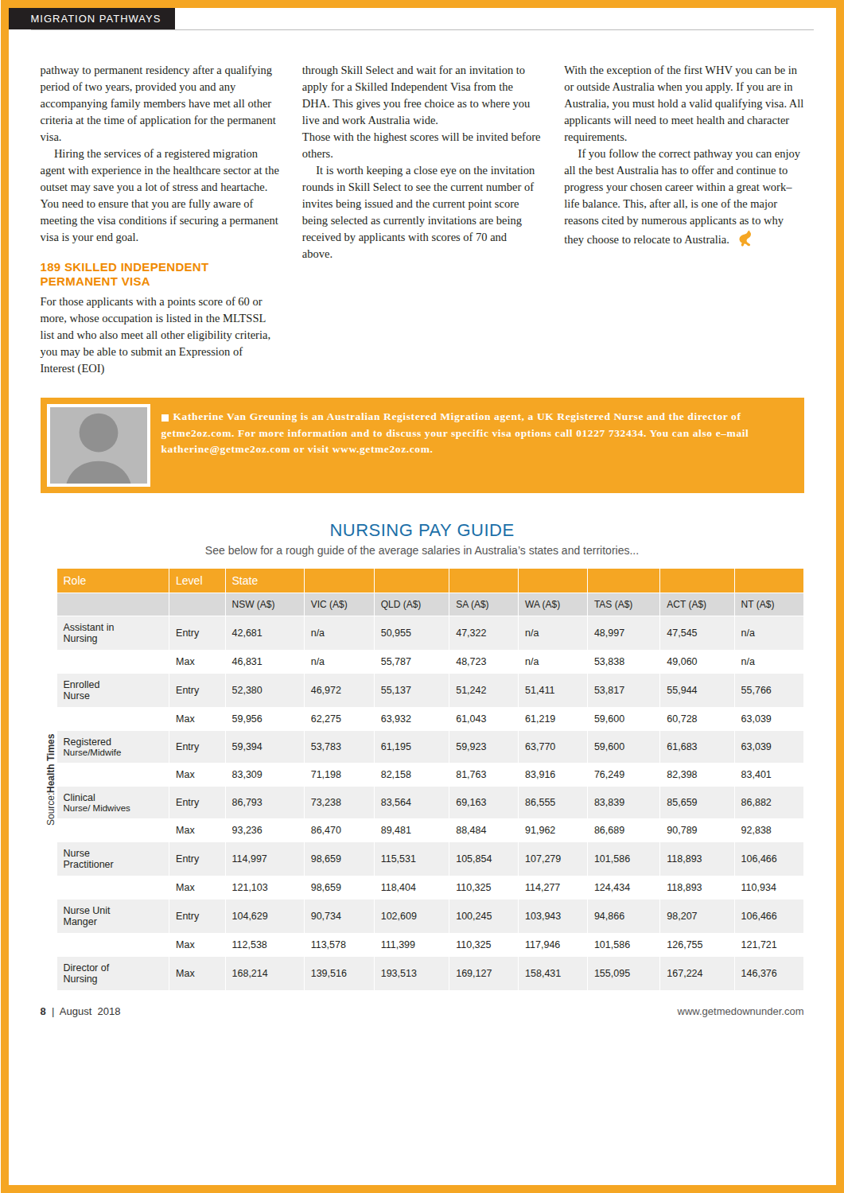MIGRATION PATHWAYS
pathway to permanent residency after a qualifying period of two years, provided you and any accompanying family members have met all other criteria at the time of application for the permanent visa.
Hiring the services of a registered migration agent with experience in the healthcare sector at the outset may save you a lot of stress and heartache. You need to ensure that you are fully aware of meeting the visa conditions if securing a permanent visa is your end goal.
189 Skilled Independent
Permanent Visa
For those applicants with a points score of 60 or more, whose occupation is listed in the MLTSSL list and who also meet all other eligibility criteria, you may be able to submit an Expression of Interest (EOI)
through Skill Select and wait for an invitation to apply for a Skilled Independent Visa from the DHA. This gives you free choice as to where you live and work Australia wide.
Those with the highest scores will be invited before others.
It is worth keeping a close eye on the invitation rounds in Skill Select to see the current number of invites being issued and the current point score being selected as currently invitations are being received by applicants with scores of 70 and above.
With the exception of the first WHV you can be in or outside Australia when you apply. If you are in Australia, you must hold a valid qualifying visa. All applicants will need to meet health and character requirements.
If you follow the correct pathway you can enjoy all the best Australia has to offer and continue to progress your chosen career within a great work–life balance. This, after all, is one of the major reasons cited by numerous applicants as to why they choose to relocate to Australia.
Katherine Van Greuning is an Australian Registered Migration agent, a UK Registered Nurse and the director of getme2oz.com. For more information and to discuss your specific visa options call 01227 732434. You can also e–mail katherine@getme2oz.com or visit www.getme2oz.com.
NURSING PAY GUIDE
See below for a rough guide of the average salaries in Australia’s states and territories...
Source: Health Times
| Role | Level | State | | | | | | | |
| --- | --- | --- | --- | --- | --- | --- | --- | --- | --- |
| | | NSW (A$) | VIC (A$) | QLD (A$) | SA (A$) | WA (A$) | TAS (A$) | ACT (A$) | NT (A$) |
| Assistant in Nursing | Entry | 42,681 | n/a | 50,955 | 47,322 | n/a | 48,997 | 47,545 | n/a |
| | Max | 46,831 | n/a | 55,787 | 48,723 | n/a | 53,838 | 49,060 | n/a |
| Enrolled Nurse | Entry | 52,380 | 46,972 | 55,137 | 51,242 | 51,411 | 53,817 | 55,944 | 55,766 |
| | Max | 59,956 | 62,275 | 63,932 | 61,043 | 61,219 | 59,600 | 60,728 | 63,039 |
| Registered Nurse/Midwife | Entry | 59,394 | 53,783 | 61,195 | 59,923 | 63,770 | 59,600 | 61,683 | 63,039 |
| | Max | 83,309 | 71,198 | 82,158 | 81,763 | 83,916 | 76,249 | 82,398 | 83,401 |
| Clinical Nurse/ Midwives | Entry | 86,793 | 73,238 | 83,564 | 69,163 | 86,555 | 83,839 | 85,659 | 86,882 |
| | Max | 93,236 | 86,470 | 89,481 | 88,484 | 91,962 | 86,689 | 90,789 | 92,838 |
| Nurse Practitioner | Entry | 114,997 | 98,659 | 115,531 | 105,854 | 107,279 | 101,586 | 118,893 | 106,466 |
| | Max | 121,103 | 98,659 | 118,404 | 110,325 | 114,277 | 124,434 | 118,893 | 110,934 |
| Nurse Unit Manger | Entry | 104,629 | 90,734 | 102,609 | 100,245 | 103,943 | 94,866 | 98,207 | 106,466 |
| | Max | 112,538 | 113,578 | 111,399 | 110,325 | 117,946 | 101,586 | 126,755 | 121,721 |
| Director of Nursing | Max | 168,214 | 139,516 | 193,513 | 169,127 | 158,431 | 155,095 | 167,224 | 146,376 |
8 | August 2018
www.getmedownunder.com